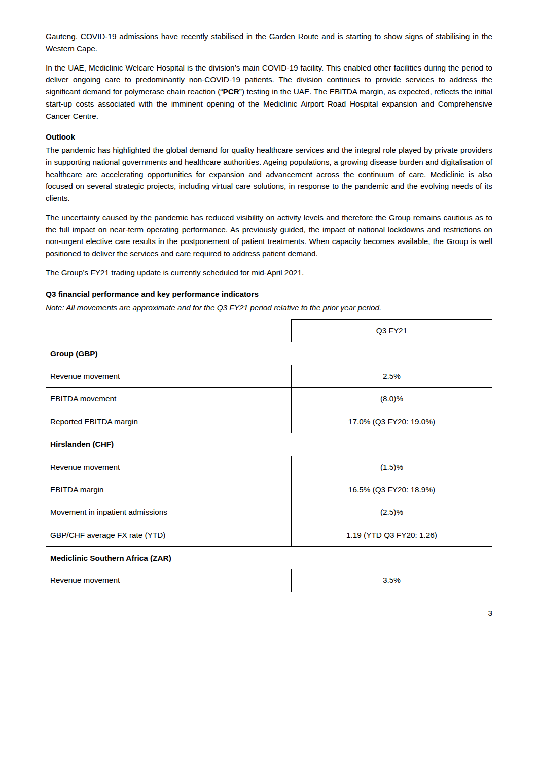Gauteng. COVID-19 admissions have recently stabilised in the Garden Route and is starting to show signs of stabilising in the Western Cape.
In the UAE, Mediclinic Welcare Hospital is the division’s main COVID-19 facility. This enabled other facilities during the period to deliver ongoing care to predominantly non-COVID-19 patients. The division continues to provide services to address the significant demand for polymerase chain reaction (“PCR”) testing in the UAE. The EBITDA margin, as expected, reflects the initial start-up costs associated with the imminent opening of the Mediclinic Airport Road Hospital expansion and Comprehensive Cancer Centre.
Outlook
The pandemic has highlighted the global demand for quality healthcare services and the integral role played by private providers in supporting national governments and healthcare authorities. Ageing populations, a growing disease burden and digitalisation of healthcare are accelerating opportunities for expansion and advancement across the continuum of care. Mediclinic is also focused on several strategic projects, including virtual care solutions, in response to the pandemic and the evolving needs of its clients.
The uncertainty caused by the pandemic has reduced visibility on activity levels and therefore the Group remains cautious as to the full impact on near-term operating performance. As previously guided, the impact of national lockdowns and restrictions on non-urgent elective care results in the postponement of patient treatments. When capacity becomes available, the Group is well positioned to deliver the services and care required to address patient demand.
The Group’s FY21 trading update is currently scheduled for mid-April 2021.
Q3 financial performance and key performance indicators
Note: All movements are approximate and for the Q3 FY21 period relative to the prior year period.
| | Q3 FY21 |
| Group (GBP) |
| Revenue movement | 2.5% |
| EBITDA movement | (8.0)% |
| Reported EBITDA margin | 17.0% (Q3 FY20: 19.0%) |
| Hirslanden (CHF) |
| Revenue movement | (1.5)% |
| EBITDA margin | 16.5% (Q3 FY20: 18.9%) |
| Movement in inpatient admissions | (2.5)% |
| GBP/CHF average FX rate (YTD) | 1.19 (YTD Q3 FY20: 1.26) |
| Mediclinic Southern Africa (ZAR) |
| Revenue movement | 3.5% |
3